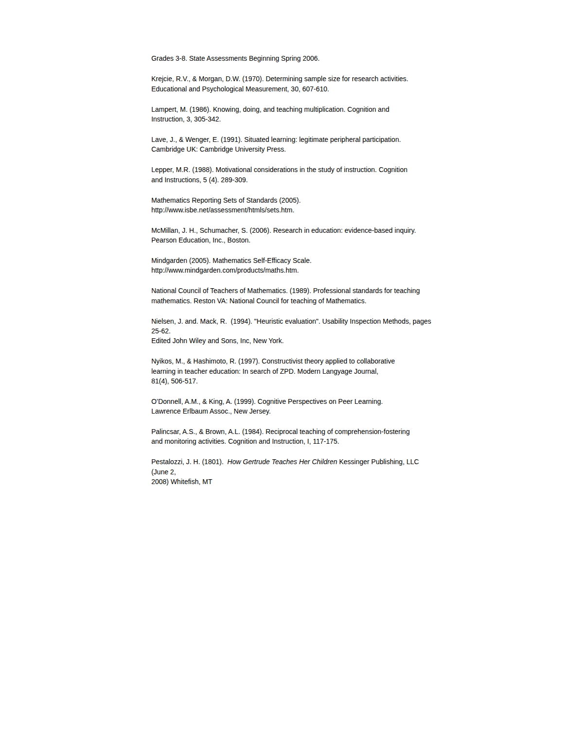Grades 3-8. State Assessments Beginning Spring 2006.
Krejcie, R.V., & Morgan, D.W. (1970). Determining sample size for research activities.
Educational and Psychological Measurement, 30, 607-610.
Lampert, M. (1986). Knowing, doing, and teaching multiplication. Cognition and
Instruction, 3, 305-342.
Lave, J., & Wenger, E. (1991). Situated learning: legitimate peripheral participation.
Cambridge UK: Cambridge University Press.
Lepper, M.R. (1988). Motivational considerations in the study of instruction. Cognition
and Instructions, 5 (4). 289-309.
Mathematics Reporting Sets of Standards (2005). http://www.isbe.net/assessment/htmls/sets.htm.
McMillan, J. H., Schumacher, S. (2006). Research in education: evidence-based inquiry.
Pearson Education, Inc., Boston.
Mindgarden (2005). Mathematics Self-Efficacy Scale.
http://www.mindgarden.com/products/maths.htm.
National Council of Teachers of Mathematics. (1989). Professional standards for teaching
mathematics. Reston VA: National Council for teaching of Mathematics.
Nielsen, J. and. Mack, R. (1994). "Heuristic evaluation". Usability Inspection Methods, pages 25-62.
Edited John Wiley and Sons, Inc, New York.
Nyikos, M., & Hashimoto, R. (1997). Constructivist theory applied to collaborative
learning in teacher education: In search of ZPD. Modern Langyage Journal,
81(4), 506-517.
O’Donnell, A.M., & King, A. (1999). Cognitive Perspectives on Peer Learning.
Lawrence Erlbaum Assoc., New Jersey.
Palincsar, A.S., & Brown, A.L. (1984). Reciprocal teaching of comprehension-fostering
and monitoring activities. Cognition and Instruction, I, 117-175.
Pestalozzi, J. H. (1801). How Gertrude Teaches Her Children Kessinger Publishing, LLC (June 2,
2008) Whitefish, MT